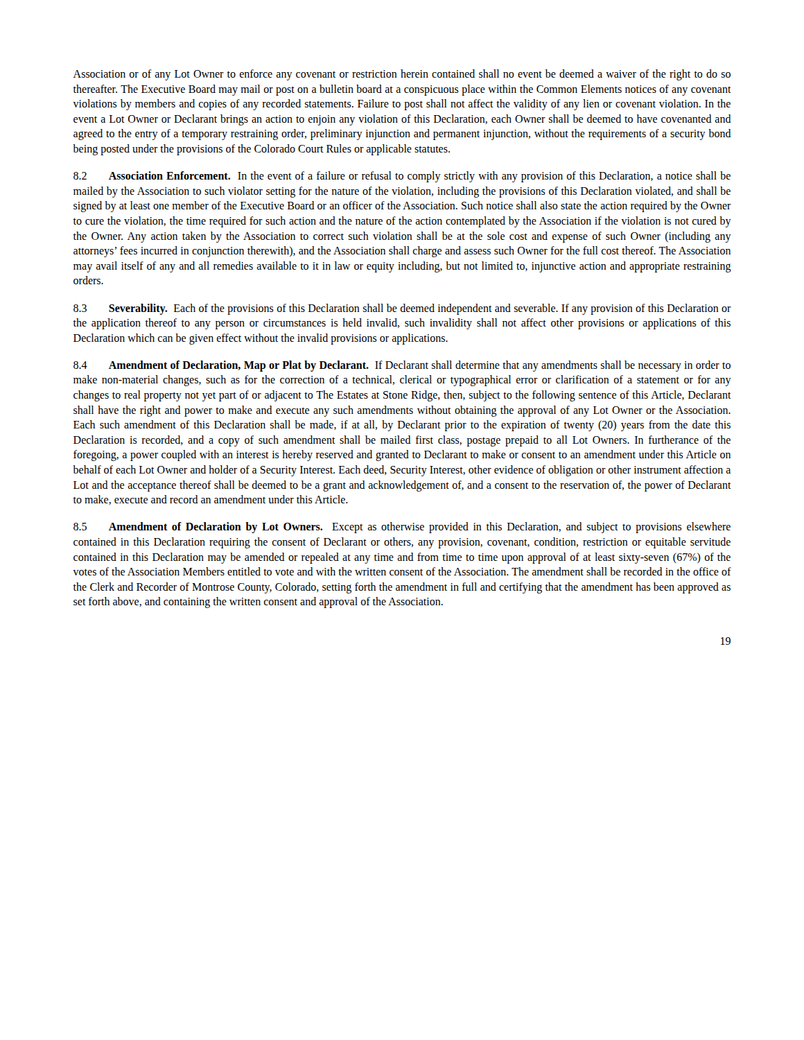Association or of any Lot Owner to enforce any covenant or restriction herein contained shall no event be deemed a waiver of the right to do so thereafter. The Executive Board may mail or post on a bulletin board at a conspicuous place within the Common Elements notices of any covenant violations by members and copies of any recorded statements. Failure to post shall not affect the validity of any lien or covenant violation. In the event a Lot Owner or Declarant brings an action to enjoin any violation of this Declaration, each Owner shall be deemed to have covenanted and agreed to the entry of a temporary restraining order, preliminary injunction and permanent injunction, without the requirements of a security bond being posted under the provisions of the Colorado Court Rules or applicable statutes.
8.2 Association Enforcement. In the event of a failure or refusal to comply strictly with any provision of this Declaration, a notice shall be mailed by the Association to such violator setting for the nature of the violation, including the provisions of this Declaration violated, and shall be signed by at least one member of the Executive Board or an officer of the Association. Such notice shall also state the action required by the Owner to cure the violation, the time required for such action and the nature of the action contemplated by the Association if the violation is not cured by the Owner. Any action taken by the Association to correct such violation shall be at the sole cost and expense of such Owner (including any attorneys’ fees incurred in conjunction therewith), and the Association shall charge and assess such Owner for the full cost thereof. The Association may avail itself of any and all remedies available to it in law or equity including, but not limited to, injunctive action and appropriate restraining orders.
8.3 Severability. Each of the provisions of this Declaration shall be deemed independent and severable. If any provision of this Declaration or the application thereof to any person or circumstances is held invalid, such invalidity shall not affect other provisions or applications of this Declaration which can be given effect without the invalid provisions or applications.
8.4 Amendment of Declaration, Map or Plat by Declarant. If Declarant shall determine that any amendments shall be necessary in order to make non-material changes, such as for the correction of a technical, clerical or typographical error or clarification of a statement or for any changes to real property not yet part of or adjacent to The Estates at Stone Ridge, then, subject to the following sentence of this Article, Declarant shall have the right and power to make and execute any such amendments without obtaining the approval of any Lot Owner or the Association. Each such amendment of this Declaration shall be made, if at all, by Declarant prior to the expiration of twenty (20) years from the date this Declaration is recorded, and a copy of such amendment shall be mailed first class, postage prepaid to all Lot Owners. In furtherance of the foregoing, a power coupled with an interest is hereby reserved and granted to Declarant to make or consent to an amendment under this Article on behalf of each Lot Owner and holder of a Security Interest. Each deed, Security Interest, other evidence of obligation or other instrument affection a Lot and the acceptance thereof shall be deemed to be a grant and acknowledgement of, and a consent to the reservation of, the power of Declarant to make, execute and record an amendment under this Article.
8.5 Amendment of Declaration by Lot Owners. Except as otherwise provided in this Declaration, and subject to provisions elsewhere contained in this Declaration requiring the consent of Declarant or others, any provision, covenant, condition, restriction or equitable servitude contained in this Declaration may be amended or repealed at any time and from time to time upon approval of at least sixty-seven (67%) of the votes of the Association Members entitled to vote and with the written consent of the Association. The amendment shall be recorded in the office of the Clerk and Recorder of Montrose County, Colorado, setting forth the amendment in full and certifying that the amendment has been approved as set forth above, and containing the written consent and approval of the Association.
19